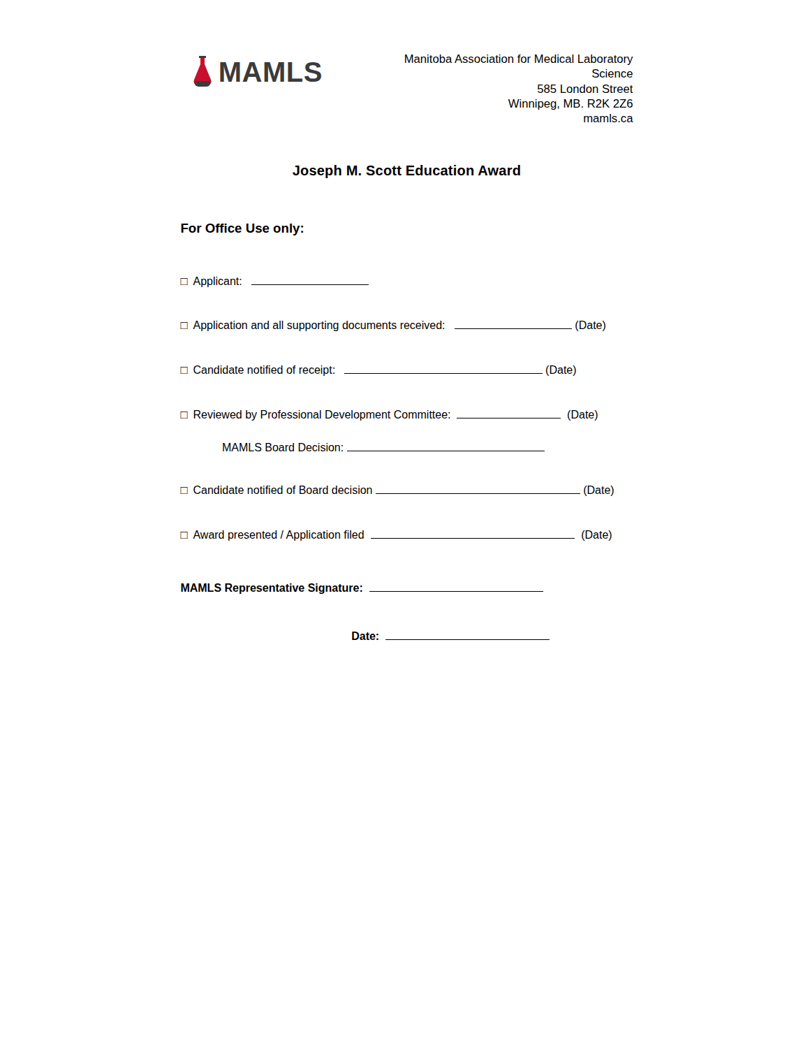MAMLS
Manitoba Association for Medical Laboratory
Science
585 London Street
Winnipeg, MB. R2K 2Z6
mamls.ca
Joseph M. Scott Education Award
For Office Use only:
Applicant:
Application and all supporting documents received: (Date)
Candidate notified of receipt: (Date)
Reviewed by Professional Development Committee: (Date)
MAMLS Board Decision:
Candidate notified of Board decision (Date)
Award presented / Application filed (Date)
MAMLS Representative Signature:
Date: